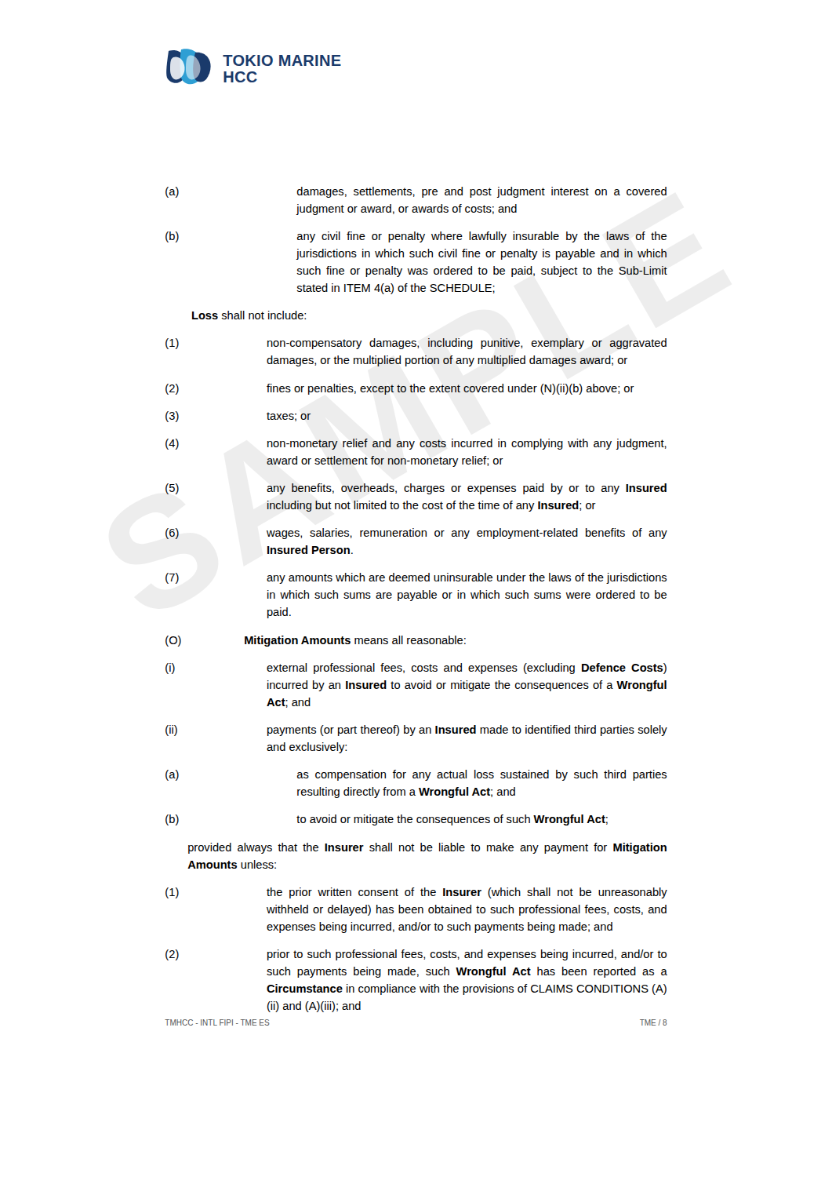SAMPLE
| | TOKIO MARINE HCC |
| (a) | damages, settlements, pre and post judgment interest on a covered judgment or award, or awards of costs; and |
| (b) | any civil fine or penalty where lawfully insurable by the laws of the jurisdictions in which such civil fine or penalty is payable and in which such fine or penalty was ordered to be paid, subject to the Sub-Limit stated in ITEM 4(a) of the SCHEDULE; |
Loss shall not include:
| (1) | non-compensatory damages, including punitive, exemplary or aggravated damages, or the multiplied portion of any multiplied damages award; or |
| (2) | fines or penalties, except to the extent covered under (N)(ii)(b) above; or |
| (3) | taxes; or |
| (4) | non-monetary relief and any costs incurred in complying with any judgment, award or settlement for non-monetary relief; or |
| (5) | any benefits, overheads, charges or expenses paid by or to any Insured including but not limited to the cost of the time of any Insured ; or |
| (6) | wages, salaries, remuneration or any employment-related benefits of any Insured Person . |
| (7) | any amounts which are deemed uninsurable under the laws of the jurisdictions in which such sums are payable or in which such sums were ordered to be paid. |
| (O) | Mitigation Amounts means all reasonable: |
| (i) | external professional fees, costs and expenses (excluding Defence Costs ) incurred by an Insured to avoid or mitigate the consequences of a Wrongful Act ; and |
| (ii) | payments (or part thereof) by an Insured made to identified third parties solely and exclusively: |
| (a) | as compensation for any actual loss sustained by such third parties resulting directly from a Wrongful Act ; and |
| (b) | to avoid or mitigate the consequences of such Wrongful Act ; |
provided always that the Insurer shall not be liable to make any payment for Mitigation Amounts unless:
| (1) | the prior written consent of the Insurer (which shall not be unreasonably withheld or delayed) has been obtained to such professional fees, costs, and expenses being incurred, and/or to such payments being made; and |
| (2) | prior to such professional fees, costs, and expenses being incurred, and/or to such payments being made, such Wrongful Act has been reported as a Circumstance in compliance with the provisions of CLAIMS CONDITIONS (A)(ii) and (A)(iii); and |
TMHCC - INTL FIPI - TME ES TME / 8